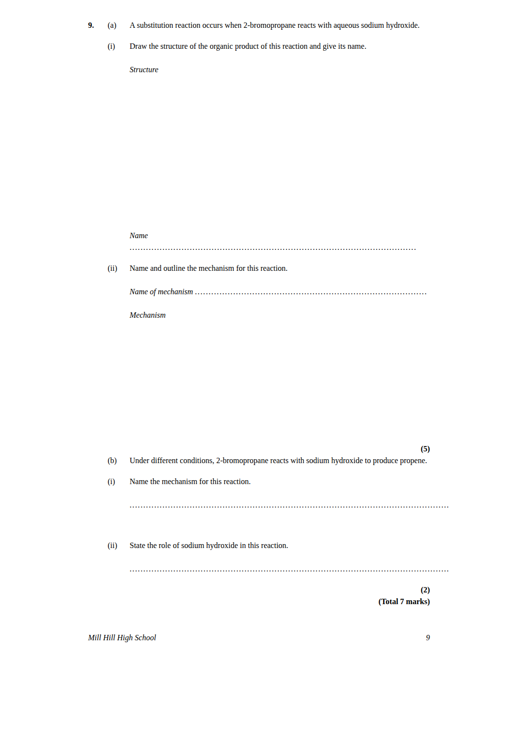9.
(a)
A substitution reaction occurs when 2-bromopropane reacts with aqueous sodium hydroxide.
(i)
Draw the structure of the organic product of this reaction and give its name.
Structure
Name .........................................................................................................
(ii)
Name and outline the mechanism for this reaction.
Name of mechanism .....................................................................................
Mechanism
(5)
(b)
Under different conditions, 2-bromopropane reacts with sodium hydroxide to produce propene.
(i)
Name the mechanism for this reaction.
.....................................................................................................................
(ii)
State the role of sodium hydroxide in this reaction.
.....................................................................................................................
(2)
(Total 7 marks)
Mill Hill High School 9